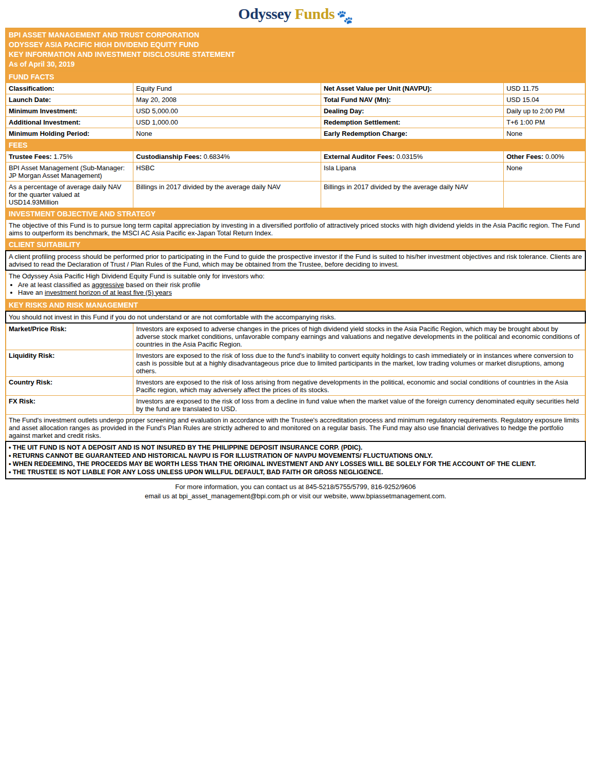Odyssey Funds 🐾
| BPI ASSET MANAGEMENT AND TRUST CORPORATION ODYSSEY ASIA PACIFIC HIGH DIVIDEND EQUITY FUND KEY INFORMATION AND INVESTMENT DISCLOSURE STATEMENT As of April 30, 2019 |
| FUND FACTS |
| Classification: | Equity Fund | Net Asset Value per Unit (NAVPU): | USD 11.75 |
| Launch Date: | May 20, 2008 | Total Fund NAV (Mn): | USD 15.04 |
| Minimum Investment: | USD 5,000.00 | Dealing Day: | Daily up to 2:00 PM |
| Additional Investment: | USD 1,000.00 | Redemption Settlement: | T+6 1:00 PM |
| Minimum Holding Period: | None | Early Redemption Charge: | None |
| FEES |
| Trustee Fees: 1.75% | Custodianship Fees: 0.6834% | External Auditor Fees: 0.0315% | Other Fees: 0.00% |
| BPI Asset Management (Sub-Manager: JP Morgan Asset Management) | HSBC | Isla Lipana | None |
| As a percentage of average daily NAV for the quarter valued at USD14.93Million | Billings in 2017 divided by the average daily NAV | Billings in 2017 divided by the average daily NAV | |
| INVESTMENT OBJECTIVE AND STRATEGY |
| The objective of this Fund is to pursue long term capital appreciation by investing in a diversified portfolio of attractively priced stocks with high dividend yields in the Asia Pacific region. The Fund aims to outperform its benchmark, the MSCI AC Asia Pacific ex-Japan Total Return Index. |
| CLIENT SUITABILITY |
| A client profiling process should be performed prior to participating in the Fund to guide the prospective investor if the Fund is suited to his/her investment objectives and risk tolerance. Clients are advised to read the Declaration of Trust / Plan Rules of the Fund, which may be obtained from the Trustee, before deciding to invest. |
| The Odyssey Asia Pacific High Dividend Equity Fund is suitable only for investors who: Are at least classified as aggressive based on their risk profile Have an investment horizon of at least five (5) years |
| KEY RISKS AND RISK MANAGEMENT |
| You should not invest in this Fund if you do not understand or are not comfortable with the accompanying risks. |
| Market/Price Risk: | Investors are exposed to adverse changes in the prices of high dividend yield stocks in the Asia Pacific Region, which may be brought about by adverse stock market conditions, unfavorable company earnings and valuations and negative developments in the political and economic conditions of countries in the Asia Pacific Region. |
| Liquidity Risk: | Investors are exposed to the risk of loss due to the fund's inability to convert equity holdings to cash immediately or in instances where conversion to cash is possible but at a highly disadvantageous price due to limited participants in the market, low trading volumes or market disruptions, among others. |
| Country Risk: | Investors are exposed to the risk of loss arising from negative developments in the political, economic and social conditions of countries in the Asia Pacific region, which may adversely affect the prices of its stocks. |
| FX Risk: | Investors are exposed to the risk of loss from a decline in fund value when the market value of the foreign currency denominated equity securities held by the fund are translated to USD. |
| The Fund's investment outlets undergo proper screening and evaluation in accordance with the Trustee's accreditation process and minimum regulatory requirements. Regulatory exposure limits and asset allocation ranges as provided in the Fund's Plan Rules are strictly adhered to and monitored on a regular basis. The Fund may also use financial derivatives to hedge the portfolio against market and credit risks. |
| • THE UIT FUND IS NOT A DEPOSIT AND IS NOT INSURED BY THE PHILIPPINE DEPOSIT INSURANCE CORP. (PDIC). • RETURNS CANNOT BE GUARANTEED AND HISTORICAL NAVPU IS FOR ILLUSTRATION OF NAVPU MOVEMENTS/ FLUCTUATIONS ONLY. • WHEN REDEEMING, THE PROCEEDS MAY BE WORTH LESS THAN THE ORIGINAL INVESTMENT AND ANY LOSSES WILL BE SOLELY FOR THE ACCOUNT OF THE CLIENT. • THE TRUSTEE IS NOT LIABLE FOR ANY LOSS UNLESS UPON WILLFUL DEFAULT, BAD FAITH OR GROSS NEGLIGENCE. |
For more information, you can contact us at 845-5218/5755/5799, 816-9252/9606
email us at bpi_asset_management@bpi.com.ph or visit our website, www.bpiassetmanagement.com.